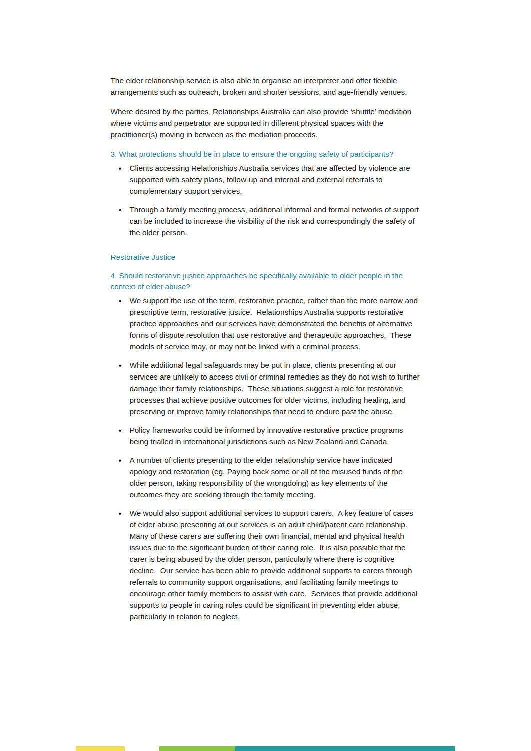The elder relationship service is also able to organise an interpreter and offer flexible arrangements such as outreach, broken and shorter sessions, and age-friendly venues.
Where desired by the parties, Relationships Australia can also provide ‘shuttle’ mediation where victims and perpetrator are supported in different physical spaces with the practitioner(s) moving in between as the mediation proceeds.
3. What protections should be in place to ensure the ongoing safety of participants?
Clients accessing Relationships Australia services that are affected by violence are supported with safety plans, follow-up and internal and external referrals to complementary support services.
Through a family meeting process, additional informal and formal networks of support can be included to increase the visibility of the risk and correspondingly the safety of the older person.
Restorative Justice
4. Should restorative justice approaches be specifically available to older people in the context of elder abuse?
We support the use of the term, restorative practice, rather than the more narrow and prescriptive term, restorative justice. Relationships Australia supports restorative practice approaches and our services have demonstrated the benefits of alternative forms of dispute resolution that use restorative and therapeutic approaches. These models of service may, or may not be linked with a criminal process.
While additional legal safeguards may be put in place, clients presenting at our services are unlikely to access civil or criminal remedies as they do not wish to further damage their family relationships. These situations suggest a role for restorative processes that achieve positive outcomes for older victims, including healing, and preserving or improve family relationships that need to endure past the abuse.
Policy frameworks could be informed by innovative restorative practice programs being trialled in international jurisdictions such as New Zealand and Canada.
A number of clients presenting to the elder relationship service have indicated apology and restoration (eg. Paying back some or all of the misused funds of the older person, taking responsibility of the wrongdoing) as key elements of the outcomes they are seeking through the family meeting.
We would also support additional services to support carers. A key feature of cases of elder abuse presenting at our services is an adult child/parent care relationship. Many of these carers are suffering their own financial, mental and physical health issues due to the significant burden of their caring role. It is also possible that the carer is being abused by the older person, particularly where there is cognitive decline. Our service has been able to provide additional supports to carers through referrals to community support organisations, and facilitating family meetings to encourage other family members to assist with care. Services that provide additional supports to people in caring roles could be significant in preventing elder abuse, particularly in relation to neglect.